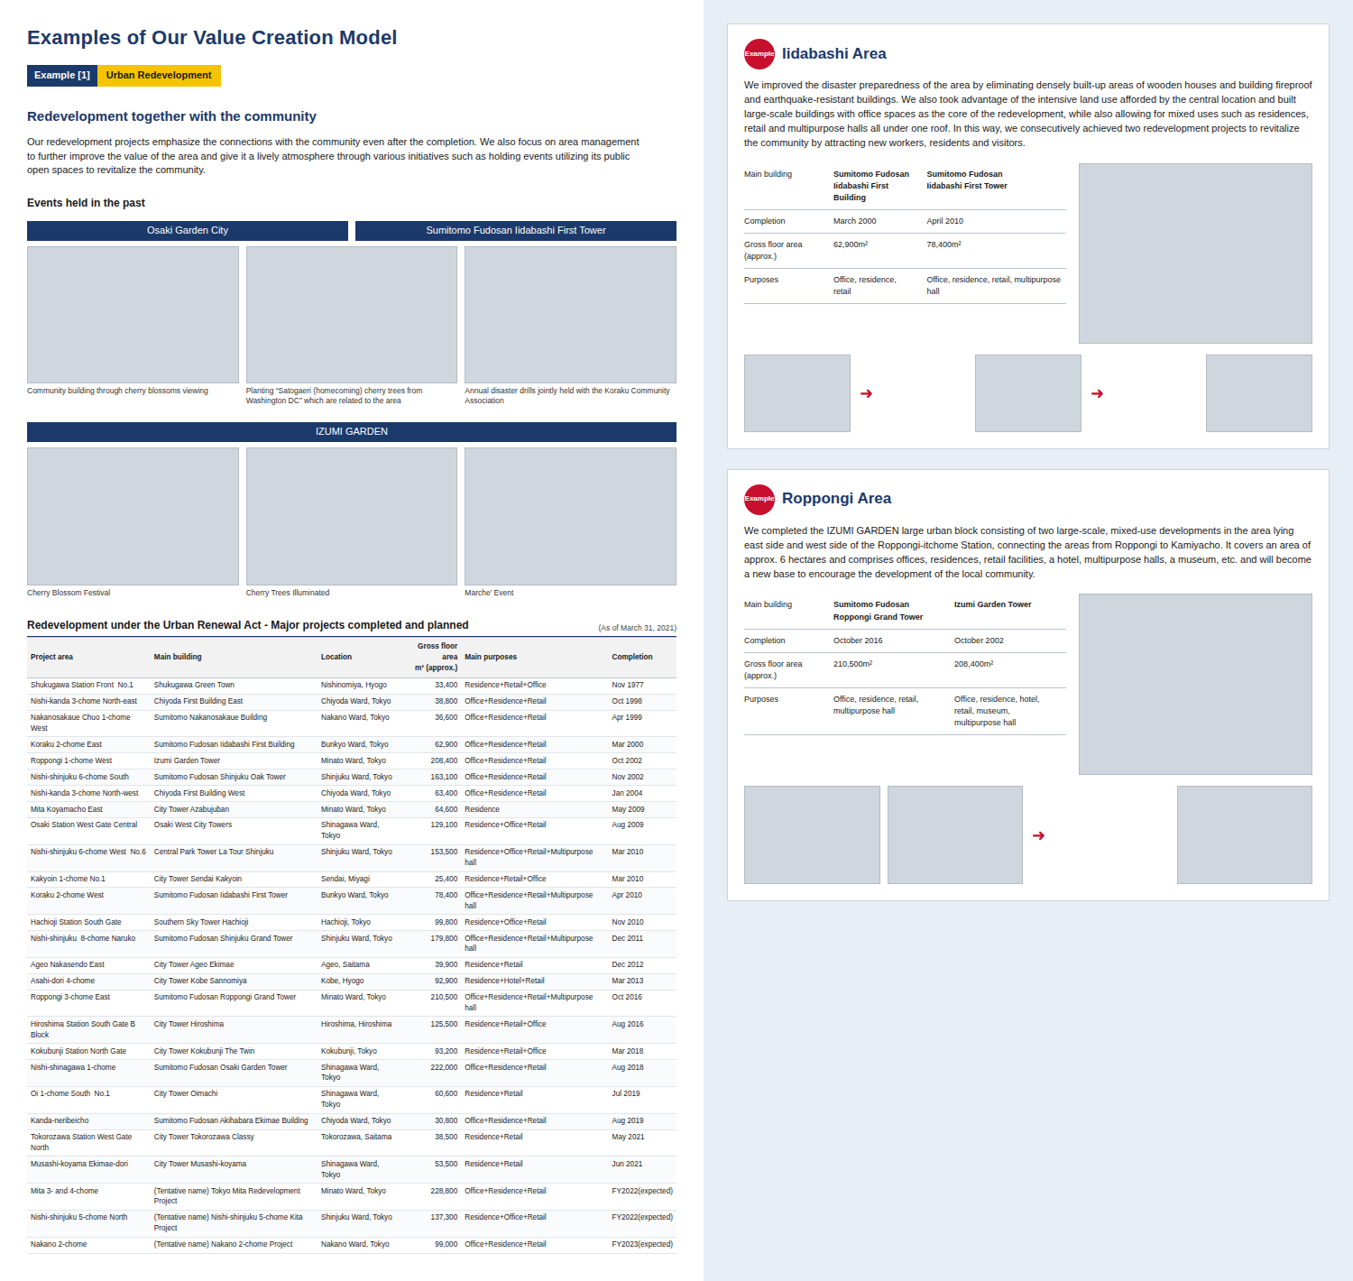Examples of Our Value Creation Model
Example [1] Urban Redevelopment
Redevelopment together with the community
Our redevelopment projects emphasize the connections with the community even after the completion. We also focus on area management to further improve the value of the area and give it a lively atmosphere through various initiatives such as holding events utilizing its public open spaces to revitalize the community.
Events held in the past
Osaki Garden City
Sumitomo Fudosan Iidabashi First Tower
Community building through cherry blossoms viewing
Planting “Satogaeri (homecoming) cherry trees from Washington DC” which are related to the area
Annual disaster drills jointly held with the Koraku Community Association
IZUMI GARDEN
Cherry Blossom Festival
Cherry Trees Illuminated
Marche’ Event
Redevelopment under the Urban Renewal Act - Major projects completed and planned
(As of March 31, 2021)
| Project area | Main building | Location | Gross floor area m² (approx.) | Main purposes | Completion |
| --- | --- | --- | --- | --- | --- |
| Shukugawa Station Front No.1 | Shukugawa Green Town | Nishinomiya, Hyogo | 33,400 | Residence+Retail+Office | Nov 1977 |
| Nishi-kanda 3-chome North-east | Chiyoda First Building East | Chiyoda Ward, Tokyo | 38,800 | Office+Residence+Retail | Oct 1998 |
| Nakanosakaue Chuo 1-chome West | Sumitomo Nakanosakaue Building | Nakano Ward, Tokyo | 36,600 | Office+Residence+Retail | Apr 1999 |
| Koraku 2-chome East | Sumitomo Fudosan Iidabashi First Building | Bunkyo Ward, Tokyo | 62,900 | Office+Residence+Retail | Mar 2000 |
| Roppongi 1-chome West | Izumi Garden Tower | Minato Ward, Tokyo | 208,400 | Office+Residence+Retail | Oct 2002 |
| Nishi-shinjuku 6-chome South | Sumitomo Fudosan Shinjuku Oak Tower | Shinjuku Ward, Tokyo | 163,100 | Office+Residence+Retail | Nov 2002 |
| Nishi-kanda 3-chome North-west | Chiyoda First Building West | Chiyoda Ward, Tokyo | 63,400 | Office+Residence+Retail | Jan 2004 |
| Mita Koyamacho East | City Tower Azabujuban | Minato Ward, Tokyo | 64,600 | Residence | May 2009 |
| Osaki Station West Gate Central | Osaki West City Towers | Shinagawa Ward, Tokyo | 129,100 | Residence+Office+Retail | Aug 2009 |
| Nishi-shinjuku 6-chome West No.6 | Central Park Tower La Tour Shinjuku | Shinjuku Ward, Tokyo | 153,500 | Residence+Office+Retail+Multipurpose hall | Mar 2010 |
| Kakyoin 1-chome No.1 | City Tower Sendai Kakyoin | Sendai, Miyagi | 25,400 | Residence+Retail+Office | Mar 2010 |
| Koraku 2-chome West | Sumitomo Fudosan Iidabashi First Tower | Bunkyo Ward, Tokyo | 78,400 | Office+Residence+Retail+Multipurpose hall | Apr 2010 |
| Hachioji Station South Gate | Southern Sky Tower Hachioji | Hachioji, Tokyo | 99,800 | Residence+Office+Retail | Nov 2010 |
| Nishi-shinjuku 8-chome Naruko | Sumitomo Fudosan Shinjuku Grand Tower | Shinjuku Ward, Tokyo | 179,800 | Office+Residence+Retail+Multipurpose hall | Dec 2011 |
| Ageo Nakasendo East | City Tower Ageo Ekimae | Ageo, Saitama | 39,900 | Residence+Retail | Dec 2012 |
| Asahi-dori 4-chome | City Tower Kobe Sannomiya | Kobe, Hyogo | 92,900 | Residence+Hotel+Retail | Mar 2013 |
| Roppongi 3-chome East | Sumitomo Fudosan Roppongi Grand Tower | Minato Ward, Tokyo | 210,500 | Office+Residence+Retail+Multipurpose hall | Oct 2016 |
| Hiroshima Station South Gate B Block | City Tower Hiroshima | Hiroshima, Hiroshima | 125,500 | Residence+Retail+Office | Aug 2016 |
| Kokubunji Station North Gate | City Tower Kokubunji The Twin | Kokubunji, Tokyo | 93,200 | Residence+Retail+Office | Mar 2018 |
| Nishi-shinagawa 1-chome | Sumitomo Fudosan Osaki Garden Tower | Shinagawa Ward, Tokyo | 222,000 | Office+Residence+Retail | Aug 2018 |
| Oi 1-chome South No.1 | City Tower Oimachi | Shinagawa Ward, Tokyo | 60,600 | Residence+Retail | Jul 2019 |
| Kanda-neribeicho | Sumitomo Fudosan Akihabara Ekimae Building | Chiyoda Ward, Tokyo | 30,800 | Office+Residence+Retail | Aug 2019 |
| Tokorozawa Station West Gate North | City Tower Tokorozawa Classy | Tokorozawa, Saitama | 38,500 | Residence+Retail | May 2021 |
| Musashi-koyama Ekimae-dori | City Tower Musashi-koyama | Shinagawa Ward, Tokyo | 53,500 | Residence+Retail | Jun 2021 |
| Mita 3- and 4-chome | (Tentative name) Tokyo Mita Redevelopment Project | Minato Ward, Tokyo | 228,800 | Office+Residence+Retail | FY2022(expected) |
| Nishi-shinjuku 5-chome North | (Tentative name) Nishi-shinjuku 5-chome Kita Project | Shinjuku Ward, Tokyo | 137,300 | Residence+Office+Retail | FY2022(expected) |
| Nakano 2-chome | (Tentative name) Nakano 2-chome Project | Nakano Ward, Tokyo | 99,000 | Office+Residence+Retail | FY2023(expected) |
Example Iidabashi Area
We improved the disaster preparedness of the area by eliminating densely built-up areas of wooden houses and building fireproof and earthquake-resistant buildings. We also took advantage of the intensive land use afforded by the central location and built large-scale buildings with office spaces as the core of the redevelopment, while also allowing for mixed uses such as residences, retail and multipurpose halls all under one roof. In this way, we consecutively achieved two redevelopment projects to revitalize the community by attracting new workers, residents and visitors.
| Main building | Sumitomo Fudosan Iidabashi First Building | Sumitomo Fudosan Iidabashi First Tower |
| --- | --- | --- |
| Completion | March 2000 | April 2010 |
| Gross floor area (approx.) | 62,900m² | 78,400m² |
| Purposes | Office, residence, retail | Office, residence, retail, multipurpose hall |
➜
➜
Example Roppongi Area
We completed the IZUMI GARDEN large urban block consisting of two large-scale, mixed-use developments in the area lying east side and west side of the Roppongi-itchome Station, connecting the areas from Roppongi to Kamiyacho. It covers an area of approx. 6 hectares and comprises offices, residences, retail facilities, a hotel, multipurpose halls, a museum, etc. and will become a new base to encourage the development of the local community.
| Main building | Sumitomo Fudosan Roppongi Grand Tower | Izumi Garden Tower |
| --- | --- | --- |
| Completion | October 2016 | October 2002 |
| Gross floor area (approx.) | 210,500m² | 208,400m² |
| Purposes | Office, residence, retail, multipurpose hall | Office, residence, hotel, retail, museum, multipurpose hall |
➜